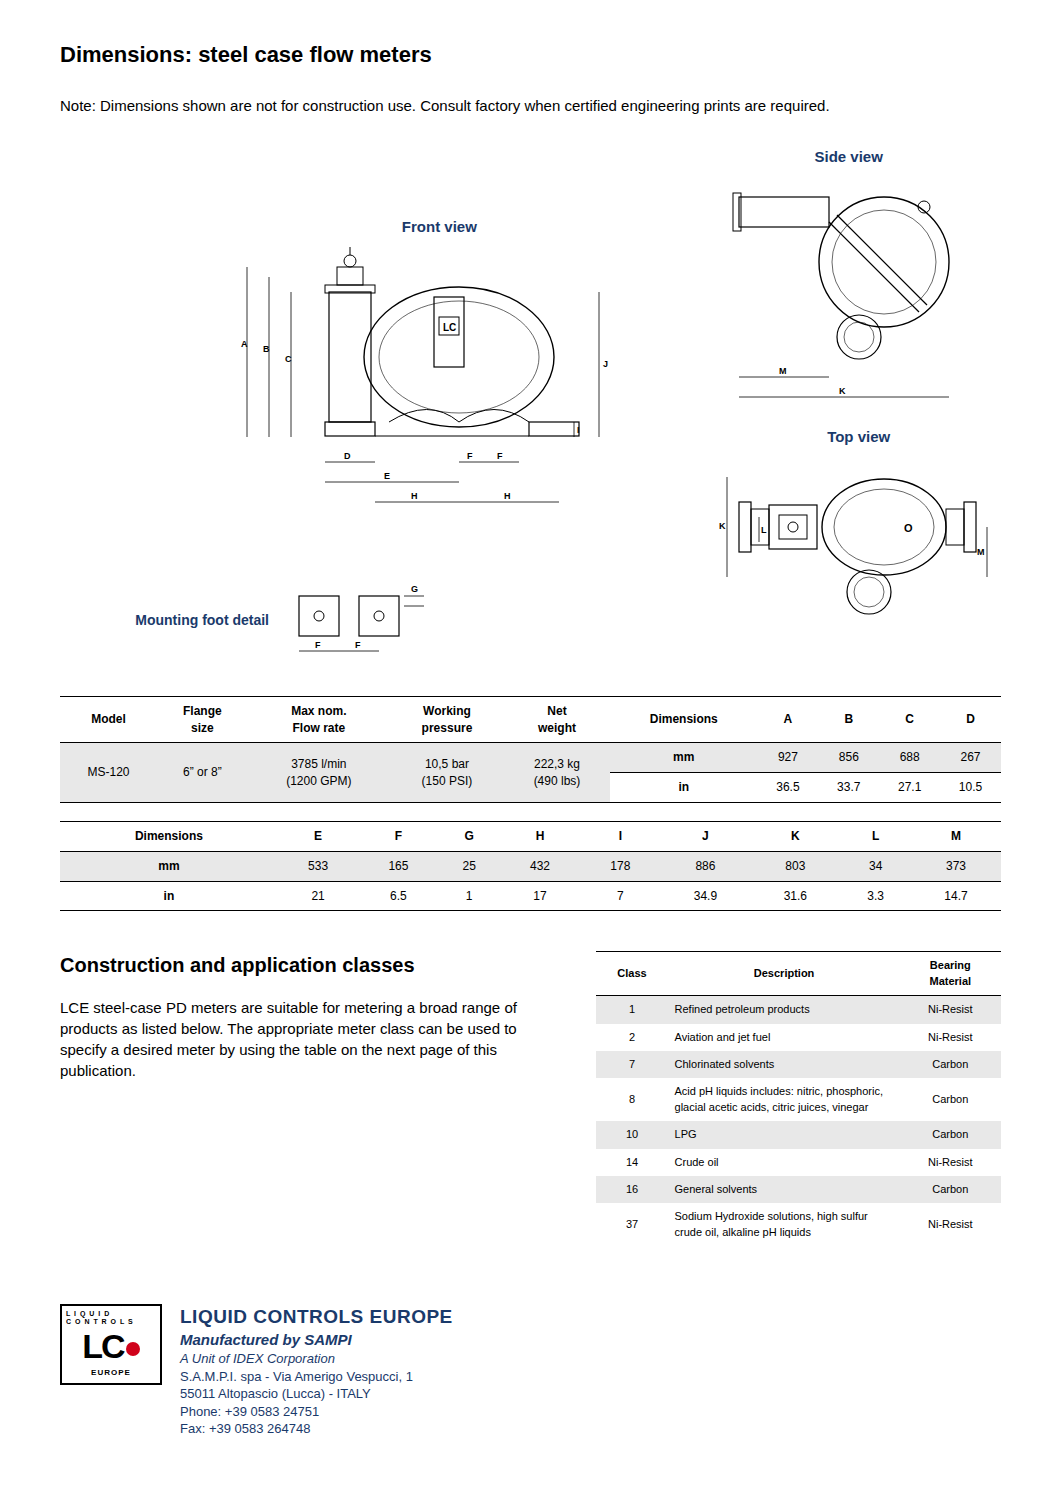Dimensions: steel case flow meters
Note: Dimensions shown are not for construction use. Consult factory when certified engineering prints are required.
Front view
A B C LC J I D E F F H H
Side view
M K
Top view
O K L M
Mounting foot detail G F F
| Model | Flange size | Max nom. Flow rate | Working pressure | Net weight | Dimensions | A | B | C | D |
| --- | --- | --- | --- | --- | --- | --- | --- | --- | --- |
| MS-120 | 6” or 8” | 3785 l/min (1200 GPM) | 10,5 bar (150 PSI) | 222,3 kg (490 lbs) | mm | 927 | 856 | 688 | 267 |
| in | 36.5 | 33.7 | 27.1 | 10.5 |
| Dimensions | E | F | G | H | I | J | K | L | M |
| --- | --- | --- | --- | --- | --- | --- | --- | --- | --- |
| mm | 533 | 165 | 25 | 432 | 178 | 886 | 803 | 34 | 373 |
| in | 21 | 6.5 | 1 | 17 | 7 | 34.9 | 31.6 | 3.3 | 14.7 |
Construction and application classes
LCE steel-case PD meters are suitable for metering a broad range of products as listed below. The appropriate meter class can be used to specify a desired meter by using the table on the next page of this publication.
| Class | Description | Bearing Material |
| --- | --- | --- |
| 1 | Refined petroleum products | Ni-Resist |
| 2 | Aviation and jet fuel | Ni-Resist |
| 7 | Chlorinated solvents | Carbon |
| 8 | Acid pH liquids includes: nitric, phosphoric, glacial acetic acids, citric juices, vinegar | Carbon |
| 10 | LPG | Carbon |
| 14 | Crude oil | Ni-Resist |
| 16 | General solvents | Carbon |
| 37 | Sodium Hydroxide solutions, high sulfur crude oil, alkaline pH liquids | Ni-Resist |
L I Q U I D
C O N T R O L S
LC
EUROPE
LIQUID CONTROLS EUROPE
Manufactured by SAMPI
A Unit of IDEX Corporation
S.A.M.P.I. spa - Via Amerigo Vespucci, 1
55011 Altopascio (Lucca) - ITALY
Phone: +39 0583 24751
Fax: +39 0583 264748